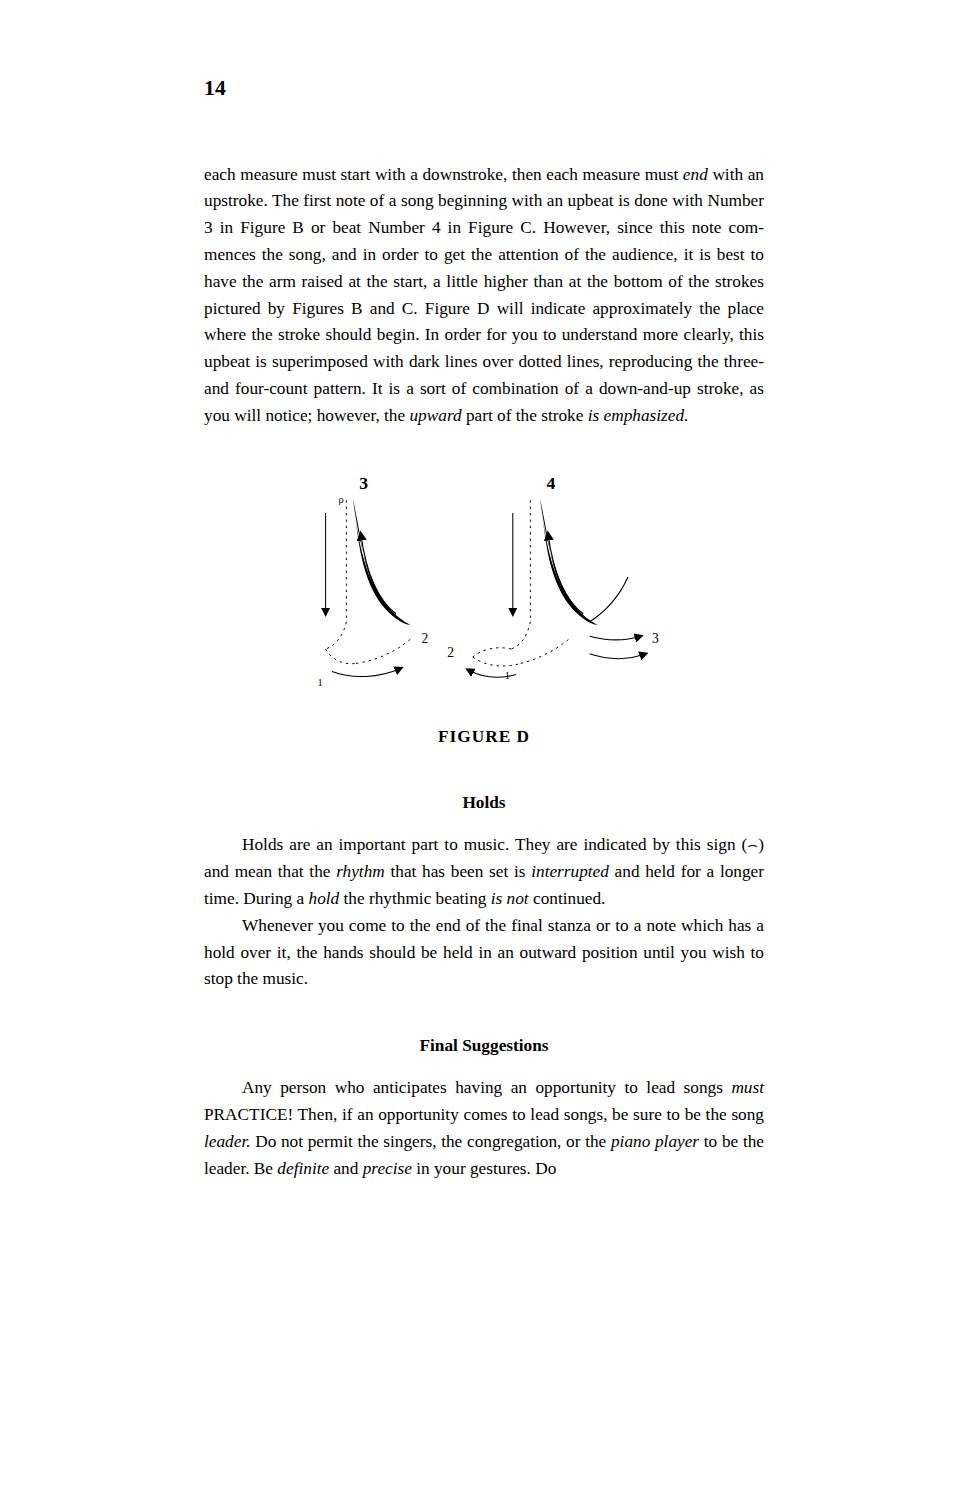14
each measure must start with a downstroke, then each measure must end with an upstroke. The first note of a song beginning with an upbeat is done with Number 3 in Figure B or beat Number 4 in Figure C. However, since this note commences the song, and in order to get the attention of the audience, it is best to have the arm raised at the start, a little higher than at the bottom of the strokes pictured by Figures B and C. Figure D will indicate approximately the place where the stroke should begin. In order for you to understand more clearly, this upbeat is superimposed with dark lines over dotted lines, reproducing the three- and four-count pattern. It is a sort of combination of a down-and-up stroke, as you will notice; however, the upward part of the stroke is emphasized.
3 4 2 2 3 1 1 ρ
FIGURE D
Holds
Holds are an important part to music. They are indicated by this sign (⌢) and mean that the rhythm that has been set is interrupted and held for a longer time. During a hold the rhythmic beating is not continued.
Whenever you come to the end of the final stanza or to a note which has a hold over it, the hands should be held in an outward position until you wish to stop the music.
Final Suggestions
Any person who anticipates having an opportunity to lead songs must PRACTICE! Then, if an opportunity comes to lead songs, be sure to be the song leader. Do not permit the singers, the congregation, or the piano player to be the leader. Be definite and precise in your gestures. Do